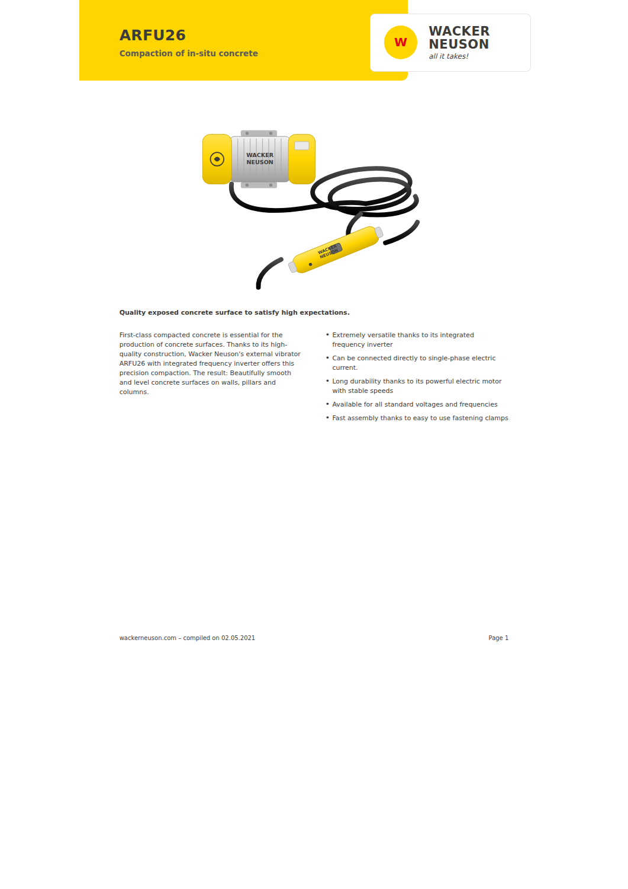ARFU26
Compaction of in-situ concrete
WACKER NEUSON all it takes!
WACKER NEUSON WACKER NEUSON
Quality exposed concrete surface to satisfy high expectations.
First-class compacted concrete is essential for the production of concrete surfaces. Thanks to its high-quality construction, Wacker Neuson's external vibrator ARFU26 with integrated frequency inverter offers this precision compaction. The result: Beautifully smooth and level concrete surfaces on walls, pillars and columns.
Extremely versatile thanks to its integrated frequency inverter
Can be connected directly to single-phase electric current.
Long durability thanks to its powerful electric motor with stable speeds
Available for all standard voltages and frequencies
Fast assembly thanks to easy to use fastening clamps
wackerneuson.com – compiled on 02.05.2021 Page 1